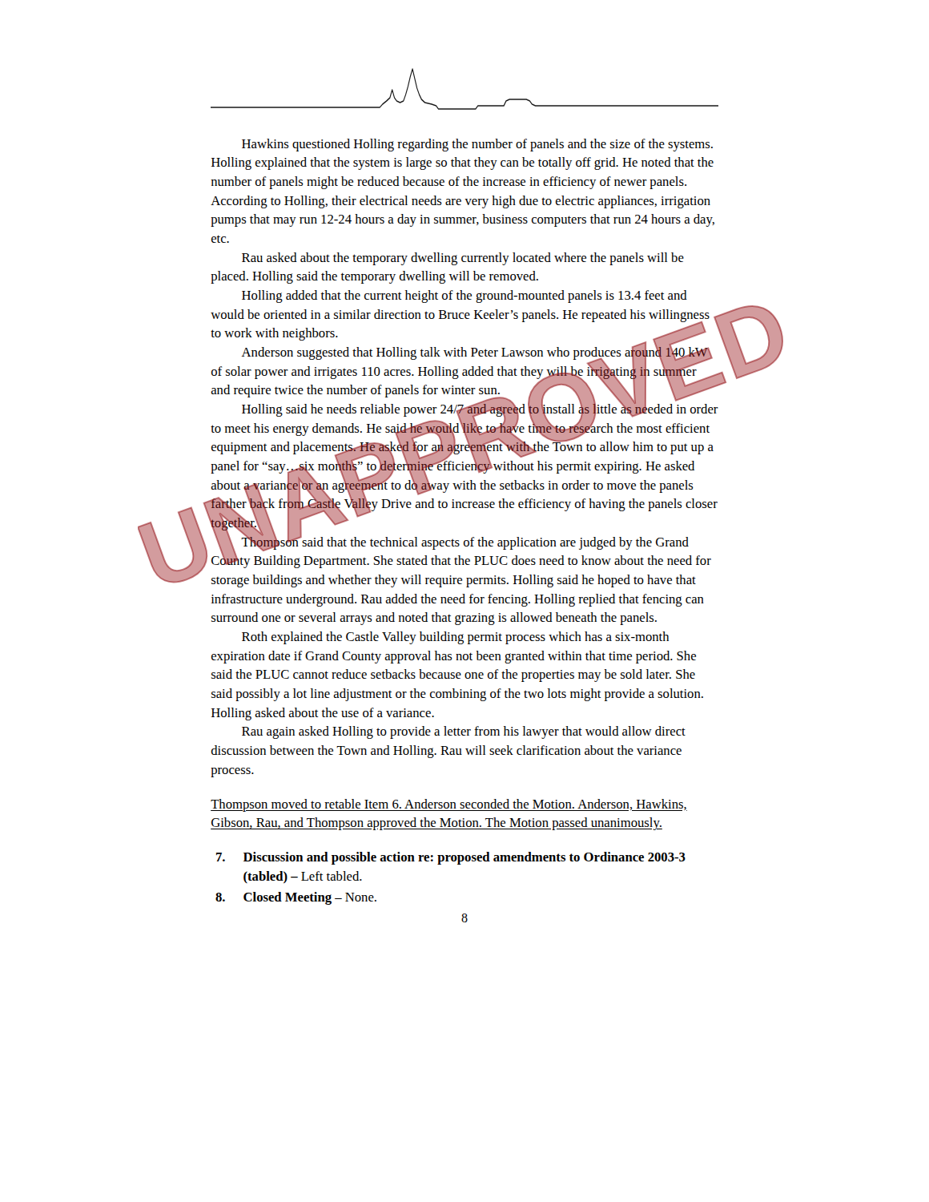UNAPPROVED
Hawkins questioned Holling regarding the number of panels and the size of the systems. Holling explained that the system is large so that they can be totally off grid. He noted that the number of panels might be reduced because of the increase in efficiency of newer panels. According to Holling, their electrical needs are very high due to electric appliances, irrigation pumps that may run 12-24 hours a day in summer, business computers that run 24 hours a day, etc.
Rau asked about the temporary dwelling currently located where the panels will be placed. Holling said the temporary dwelling will be removed.
Holling added that the current height of the ground-mounted panels is 13.4 feet and would be oriented in a similar direction to Bruce Keeler’s panels. He repeated his willingness to work with neighbors.
Anderson suggested that Holling talk with Peter Lawson who produces around 140 kW of solar power and irrigates 110 acres. Holling added that they will be irrigating in summer and require twice the number of panels for winter sun.
Holling said he needs reliable power 24/7 and agreed to install as little as needed in order to meet his energy demands. He said he would like to have time to research the most efficient equipment and placements. He asked for an agreement with the Town to allow him to put up a panel for “say…six months” to determine efficiency without his permit expiring. He asked about a variance or an agreement to do away with the setbacks in order to move the panels farther back from Castle Valley Drive and to increase the efficiency of having the panels closer together.
Thompson said that the technical aspects of the application are judged by the Grand County Building Department. She stated that the PLUC does need to know about the need for storage buildings and whether they will require permits. Holling said he hoped to have that infrastructure underground. Rau added the need for fencing. Holling replied that fencing can surround one or several arrays and noted that grazing is allowed beneath the panels.
Roth explained the Castle Valley building permit process which has a six-month expiration date if Grand County approval has not been granted within that time period. She said the PLUC cannot reduce setbacks because one of the properties may be sold later. She said possibly a lot line adjustment or the combining of the two lots might provide a solution. Holling asked about the use of a variance.
Rau again asked Holling to provide a letter from his lawyer that would allow direct discussion between the Town and Holling. Rau will seek clarification about the variance process.
Thompson moved to retable Item 6. Anderson seconded the Motion. Anderson, Hawkins, Gibson, Rau, and Thompson approved the Motion. The Motion passed unanimously.
Discussion and possible action re: proposed amendments to Ordinance 2003-3 (tabled) – Left tabled.
Closed Meeting – None.
8